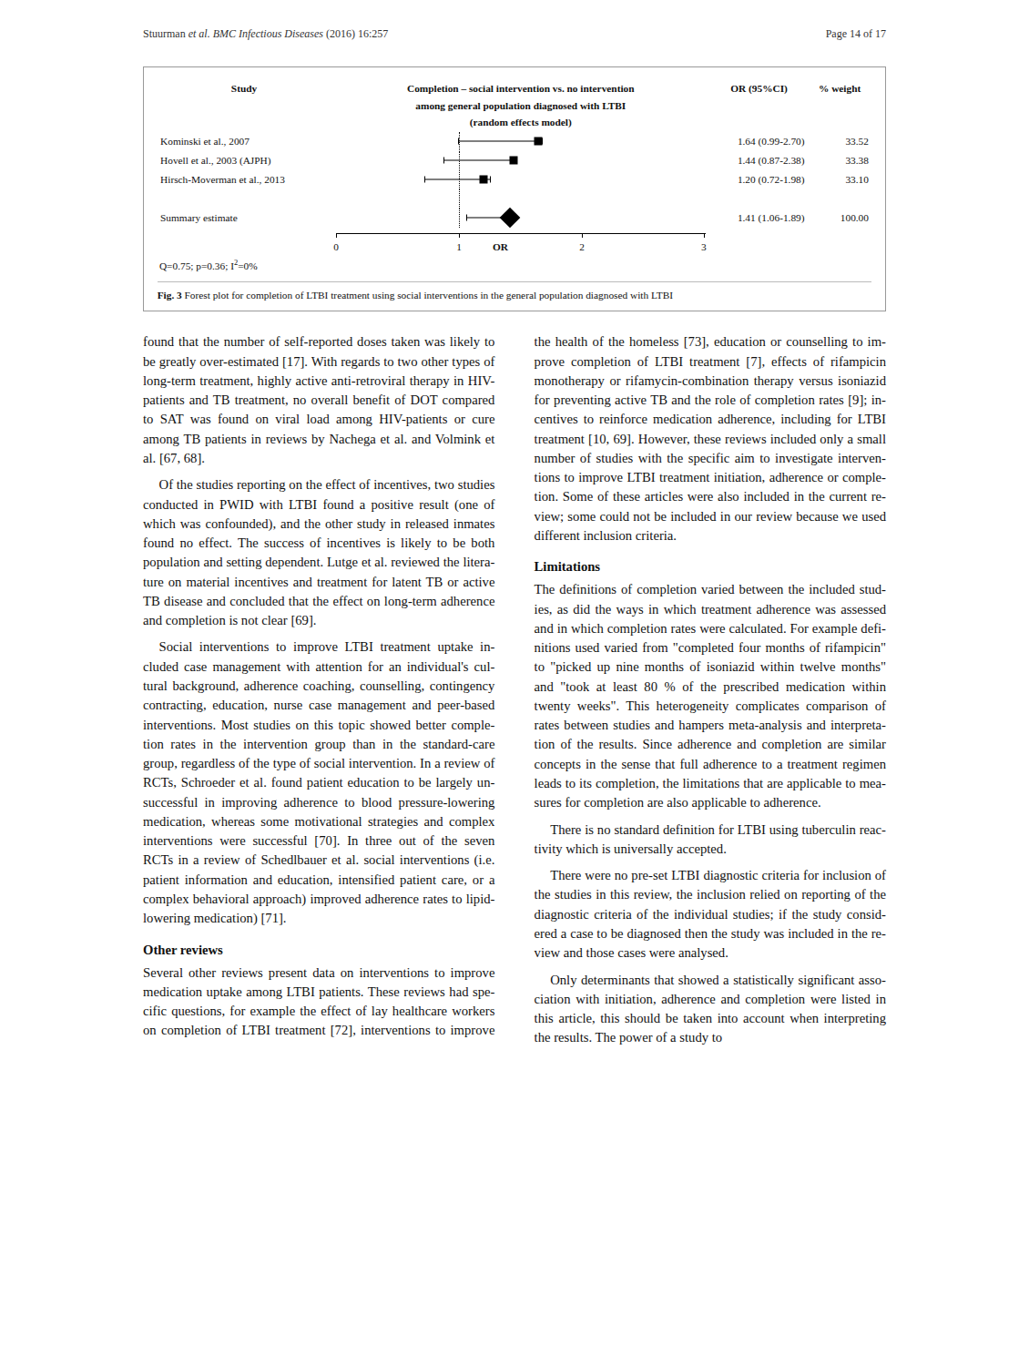Stuurman et al. BMC Infectious Diseases (2016) 16:257 Page 14 of 17
| Study | Completion – social intervention vs. no intervention | OR (95%CI) | % weight |
| --- | --- | --- | --- |
| | among general population diagnosed with LTBI | | |
| | (random effects model) | | |
| Kominski et al., 2007 | | 1.64 (0.99-2.70) | 33.52 |
| Hovell et al., 2003 (AJPH) | | 1.44 (0.87-2.38) | 33.38 |
| Hirsch-Moverman et al., 2013 | | 1.20 (0.72-1.98) | 33.10 |
| Summary estimate | | 1.41 (1.06-1.89) | 100.00 |
| | 0 1 2 3 OR | | |
Q=0.75; p=0.36; I2=0%
Fig. 3 Forest plot for completion of LTBI treatment using social interventions in the general population diagnosed with LTBI
found that the number of self-reported doses taken was likely to be greatly over-estimated [17]. With regards to two other types of long-term treatment, highly active anti-retroviral therapy in HIV-patients and TB treatment, no overall benefit of DOT compared to SAT was found on viral load among HIV-patients or cure among TB patients in reviews by Nachega et al. and Volmink et al. [67, 68].
Of the studies reporting on the effect of incentives, two studies conducted in PWID with LTBI found a positive result (one of which was confounded), and the other study in released inmates found no effect. The success of incentives is likely to be both population and setting dependent. Lutge et al. reviewed the literature on material incentives and treatment for latent TB or active TB disease and concluded that the effect on long-term adherence and completion is not clear [69].
Social interventions to improve LTBI treatment uptake included case management with attention for an individual's cultural background, adherence coaching, counselling, contingency contracting, education, nurse case management and peer-based interventions. Most studies on this topic showed better completion rates in the intervention group than in the standard-care group, regardless of the type of social intervention. In a review of RCTs, Schroeder et al. found patient education to be largely unsuccessful in improving adherence to blood pressure-lowering medication, whereas some motivational strategies and complex interventions were successful [70]. In three out of the seven RCTs in a review of Schedlbauer et al. social interventions (i.e. patient information and education, intensified patient care, or a complex behavioral approach) improved adherence rates to lipid-lowering medication) [71].
Other reviews
Several other reviews present data on interventions to improve medication uptake among LTBI patients. These reviews had specific questions, for example the effect of lay healthcare workers on completion of LTBI treatment [72], interventions to improve the health of the homeless [73], education or counselling to improve completion of LTBI treatment [7], effects of rifampicin monotherapy or rifamycin-combination therapy versus isoniazid for preventing active TB and the role of completion rates [9]; incentives to reinforce medication adherence, including for LTBI treatment [10, 69]. However, these reviews included only a small number of studies with the specific aim to investigate interventions to improve LTBI treatment initiation, adherence or completion. Some of these articles were also included in the current review; some could not be included in our review because we used different inclusion criteria.
Limitations
The definitions of completion varied between the included studies, as did the ways in which treatment adherence was assessed and in which completion rates were calculated. For example definitions used varied from "completed four months of rifampicin" to "picked up nine months of isoniazid within twelve months" and "took at least 80 % of the prescribed medication within twenty weeks". This heterogeneity complicates comparison of rates between studies and hampers meta-analysis and interpretation of the results. Since adherence and completion are similar concepts in the sense that full adherence to a treatment regimen leads to its completion, the limitations that are applicable to measures for completion are also applicable to adherence.
There is no standard definition for LTBI using tuberculin reactivity which is universally accepted.
There were no pre-set LTBI diagnostic criteria for inclusion of the studies in this review, the inclusion relied on reporting of the diagnostic criteria of the individual studies; if the study considered a case to be diagnosed then the study was included in the review and those cases were analysed.
Only determinants that showed a statistically significant association with initiation, adherence and completion were listed in this article, this should be taken into account when interpreting the results. The power of a study to